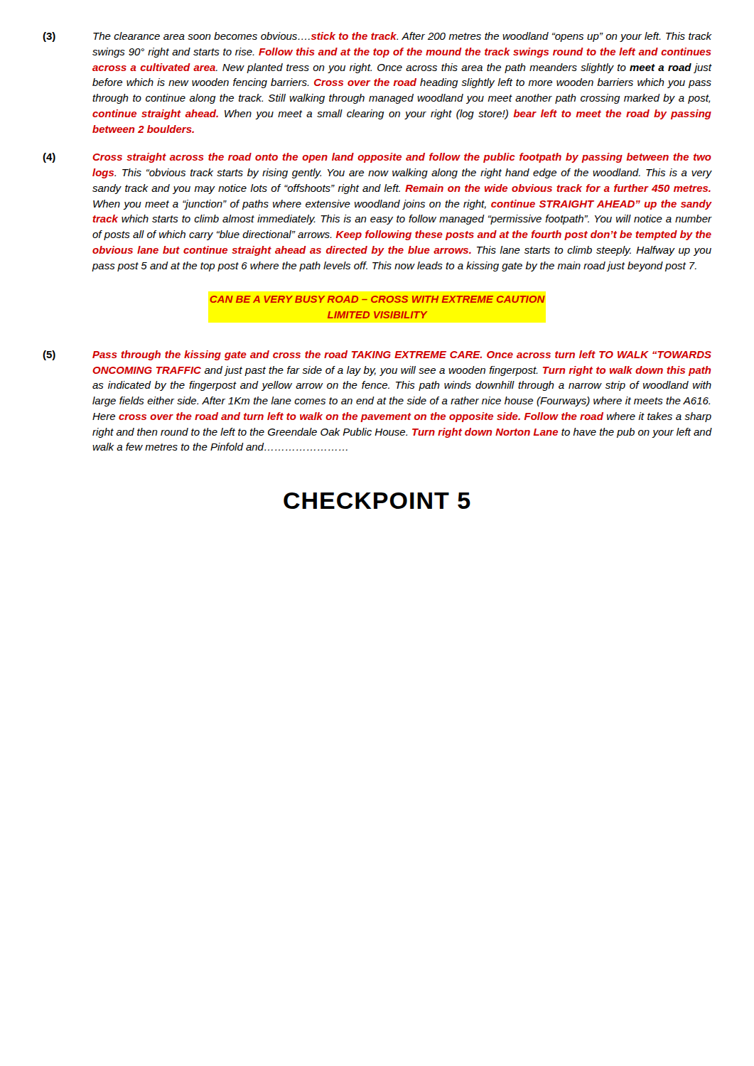(3) The clearance area soon becomes obvious…. stick to the track. After 200 metres the woodland “opens up” on your left. This track swings 90° right and starts to rise. Follow this and at the top of the mound the track swings round to the left and continues across a cultivated area. New planted tress on you right. Once across this area the path meanders slightly to meet a road just before which is new wooden fencing barriers. Cross over the road heading slightly left to more wooden barriers which you pass through to continue along the track. Still walking through managed woodland you meet another path crossing marked by a post, continue straight ahead. When you meet a small clearing on your right (log store!) bear left to meet the road by passing between 2 boulders.
(4) Cross straight across the road onto the open land opposite and follow the public footpath by passing between the two logs. This “obvious track starts by rising gently. You are now walking along the right hand edge of the woodland. This is a very sandy track and you may notice lots of “offshoots” right and left. Remain on the wide obvious track for a further 450 metres. When you meet a “junction” of paths where extensive woodland joins on the right, continue STRAIGHT AHEAD” up the sandy track which starts to climb almost immediately. This is an easy to follow managed “permissive footpath”. You will notice a number of posts all of which carry “blue directional” arrows. Keep following these posts and at the fourth post don’t be tempted by the obvious lane but continue straight ahead as directed by the blue arrows. This lane starts to climb steeply. Halfway up you pass post 5 and at the top post 6 where the path levels off. This now leads to a kissing gate by the main road just beyond post 7.
CAN BE A VERY BUSY ROAD – CROSS WITH EXTREME CAUTION
LIMITED VISIBILITY
(5) Pass through the kissing gate and cross the road TAKING EXTREME CARE. Once across turn left TO WALK “TOWARDS ONCOMING TRAFFIC and just past the far side of a lay by, you will see a wooden fingerpost. Turn right to walk down this path as indicated by the fingerpost and yellow arrow on the fence. This path winds downhill through a narrow strip of woodland with large fields either side. After 1Km the lane comes to an end at the side of a rather nice house (Fourways) where it meets the A616. Here cross over the road and turn left to walk on the pavement on the opposite side. Follow the road where it takes a sharp right and then round to the left to the Greendale Oak Public House. Turn right down Norton Lane to have the pub on your left and walk a few metres to the Pinfold and……………………
CHECKPOINT 5